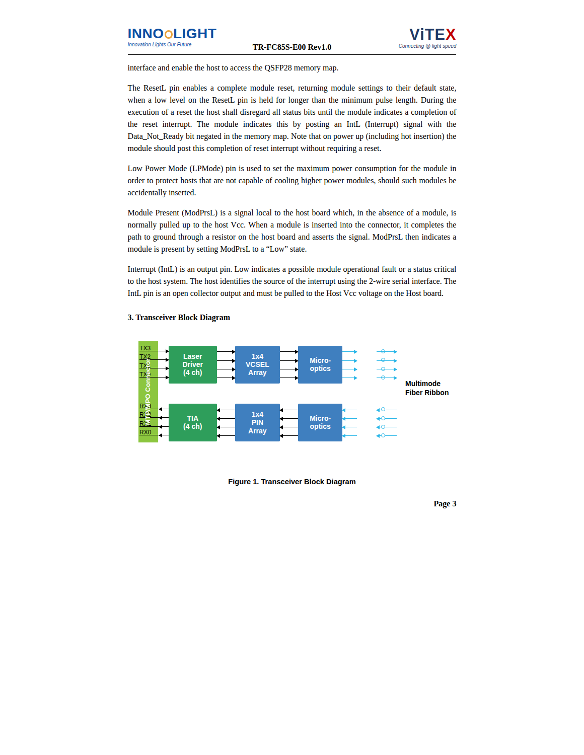INNO LIGHT
Innovation Lights Our Future
TR-FC85S-E00 Rev1.0
ViTEX
Connecting @ light speed
interface and enable the host to access the QSFP28 memory map.
The ResetL pin enables a complete module reset, returning module settings to their default state, when a low level on the ResetL pin is held for longer than the minimum pulse length. During the execution of a reset the host shall disregard all status bits until the module indicates a completion of the reset interrupt. The module indicates this by posting an IntL (Interrupt) signal with the Data_Not_Ready bit negated in the memory map. Note that on power up (including hot insertion) the module should post this completion of reset interrupt without requiring a reset.
Low Power Mode (LPMode) pin is used to set the maximum power consumption for the module in order to protect hosts that are not capable of cooling higher power modules, should such modules be accidentally inserted.
Module Present (ModPrsL) is a signal local to the host board which, in the absence of a module, is normally pulled up to the host Vcc. When a module is inserted into the connector, it completes the path to ground through a resistor on the host board and asserts the signal. ModPrsL then indicates a module is present by setting ModPrsL to a “Low” state.
Interrupt (IntL) is an output pin. Low indicates a possible module operational fault or a status critical to the host system. The host identifies the source of the interrupt using the 2-wire serial interface. The IntL pin is an open collector output and must be pulled to the Host Vcc voltage on the Host board.
3. Transceiver Block Diagram
TX3
TX2
TX1
TX0
RX3
RX2
RX1
RX0
Laser
Driver
(4 ch)
1x4
VCSEL
Array
Micro-
optics
TIA
(4 ch)
1x4
PIN
Array
Micro-
optics
MTP/MPO Connector
Multimode
Fiber Ribbon
Figure 1. Transceiver Block Diagram
Page 3